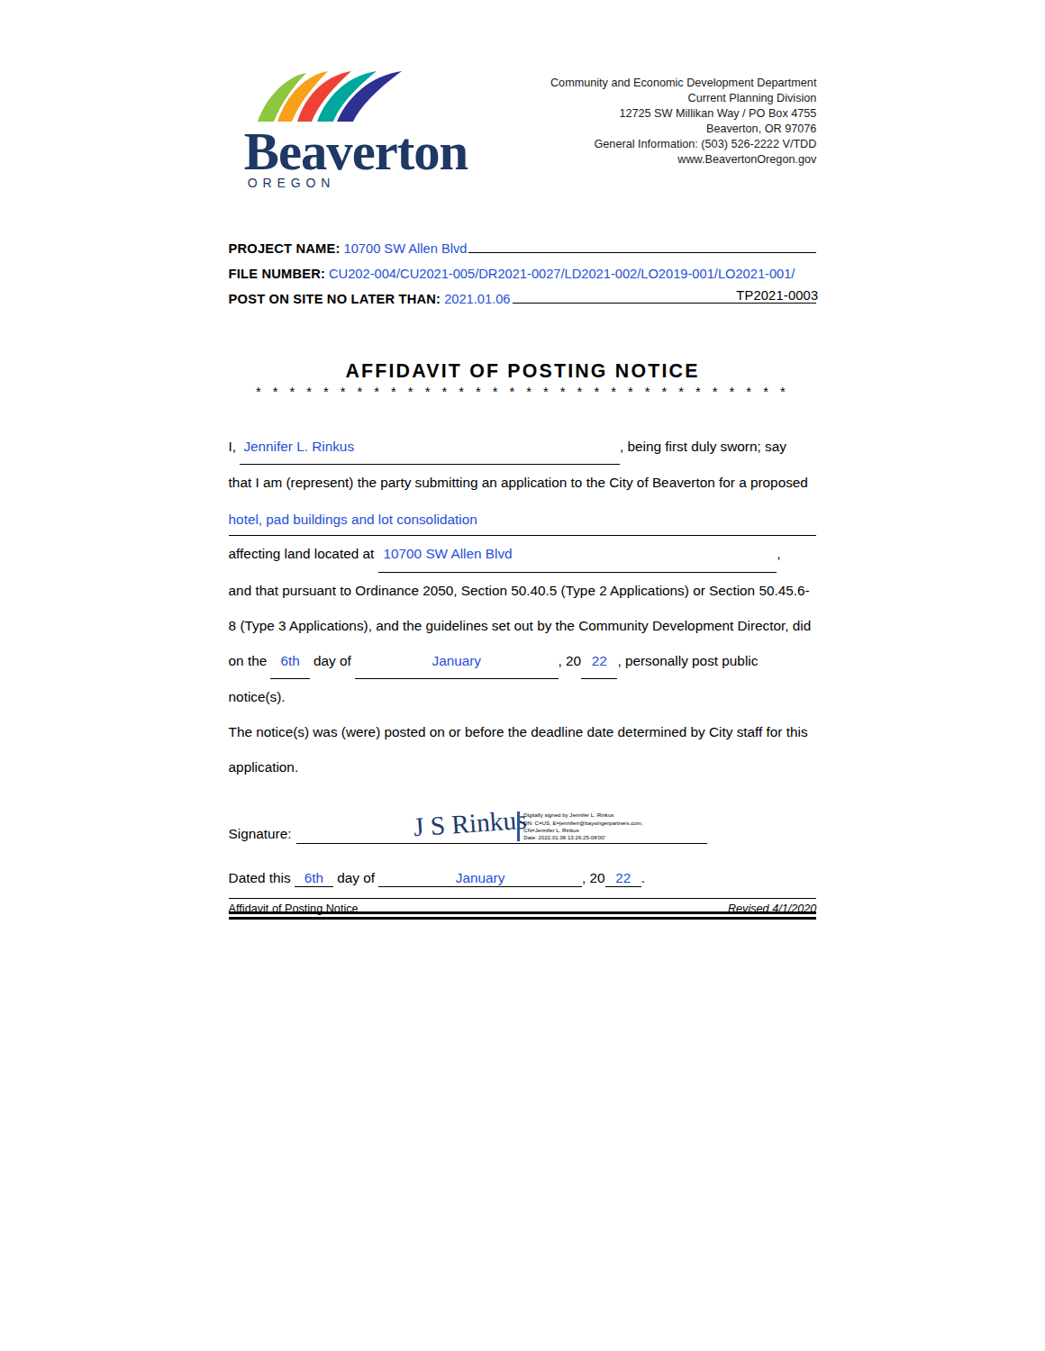Beaverton
OREGON
Community and Economic Development Department
Current Planning Division
12725 SW Millikan Way / PO Box 4755
Beaverton, OR 97076
General Information: (503) 526-2222 V/TDD
www.BeavertonOregon.gov
PROJECT NAME: 10700 SW Allen Blvd
FILE NUMBER: CU202-004/CU2021-005/DR2021-0027/LD2021-002/LO2019-001/LO2021-001/ TP2021-0003
POST ON SITE NO LATER THAN: 2021.01.06
AFFIDAVIT OF POSTING NOTICE
* * * * * * * * * * * * * * * * * * * * * * * * * * * * * * * *
I, Jennifer L. Rinkus, being first duly sworn; say
that I am (represent) the party submitting an application to the City of Beaverton for a proposed
hotel, pad buildings and lot consolidation
affecting land located at 10700 SW Allen Blvd,
and that pursuant to Ordinance 2050, Section 50.40.5 (Type 2 Applications) or Section 50.45.6-
8 (Type 3 Applications), and the guidelines set out by the Community Development Director, did
on the 6th day of January, 2022, personally post public notice(s).
The notice(s) was (were) posted on or before the deadline date determined by City staff for this
application.
Signature:
J S Rinkus Digitally signed by Jennifer L. Rinkus
DN: C=US, E=jenniferr@baysingerpartners.com,
CN=Jennifer L. Rinkus
Date: 2022.01.06 13:26:25-08'00'
Dated this 6th day of January, 2022.
Affidavit of Posting Notice Revised 4/1/2020